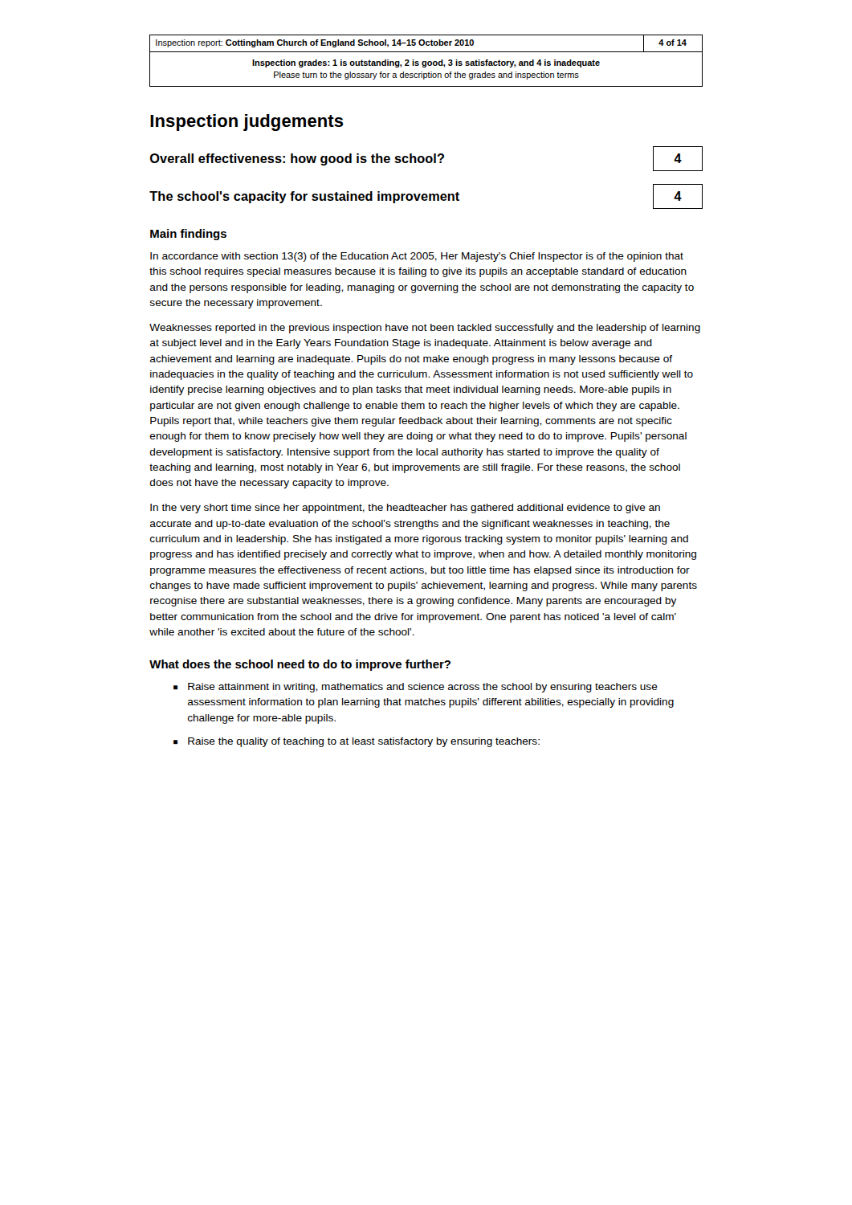Inspection report: Cottingham Church of England School, 14–15 October 2010
4 of 14
Inspection grades: 1 is outstanding, 2 is good, 3 is satisfactory, and 4 is inadequate
Please turn to the glossary for a description of the grades and inspection terms
Inspection judgements
Overall effectiveness: how good is the school?
4
The school's capacity for sustained improvement
4
Main findings
In accordance with section 13(3) of the Education Act 2005, Her Majesty's Chief Inspector is of the opinion that this school requires special measures because it is failing to give its pupils an acceptable standard of education and the persons responsible for leading, managing or governing the school are not demonstrating the capacity to secure the necessary improvement.
Weaknesses reported in the previous inspection have not been tackled successfully and the leadership of learning at subject level and in the Early Years Foundation Stage is inadequate. Attainment is below average and achievement and learning are inadequate. Pupils do not make enough progress in many lessons because of inadequacies in the quality of teaching and the curriculum. Assessment information is not used sufficiently well to identify precise learning objectives and to plan tasks that meet individual learning needs. More-able pupils in particular are not given enough challenge to enable them to reach the higher levels of which they are capable. Pupils report that, while teachers give them regular feedback about their learning, comments are not specific enough for them to know precisely how well they are doing or what they need to do to improve. Pupils' personal development is satisfactory. Intensive support from the local authority has started to improve the quality of teaching and learning, most notably in Year 6, but improvements are still fragile. For these reasons, the school does not have the necessary capacity to improve.
In the very short time since her appointment, the headteacher has gathered additional evidence to give an accurate and up-to-date evaluation of the school's strengths and the significant weaknesses in teaching, the curriculum and in leadership. She has instigated a more rigorous tracking system to monitor pupils' learning and progress and has identified precisely and correctly what to improve, when and how. A detailed monthly monitoring programme measures the effectiveness of recent actions, but too little time has elapsed since its introduction for changes to have made sufficient improvement to pupils' achievement, learning and progress. While many parents recognise there are substantial weaknesses, there is a growing confidence. Many parents are encouraged by better communication from the school and the drive for improvement. One parent has noticed 'a level of calm' while another 'is excited about the future of the school'.
What does the school need to do to improve further?
Raise attainment in writing, mathematics and science across the school by ensuring teachers use assessment information to plan learning that matches pupils' different abilities, especially in providing challenge for more-able pupils.
Raise the quality of teaching to at least satisfactory by ensuring teachers: